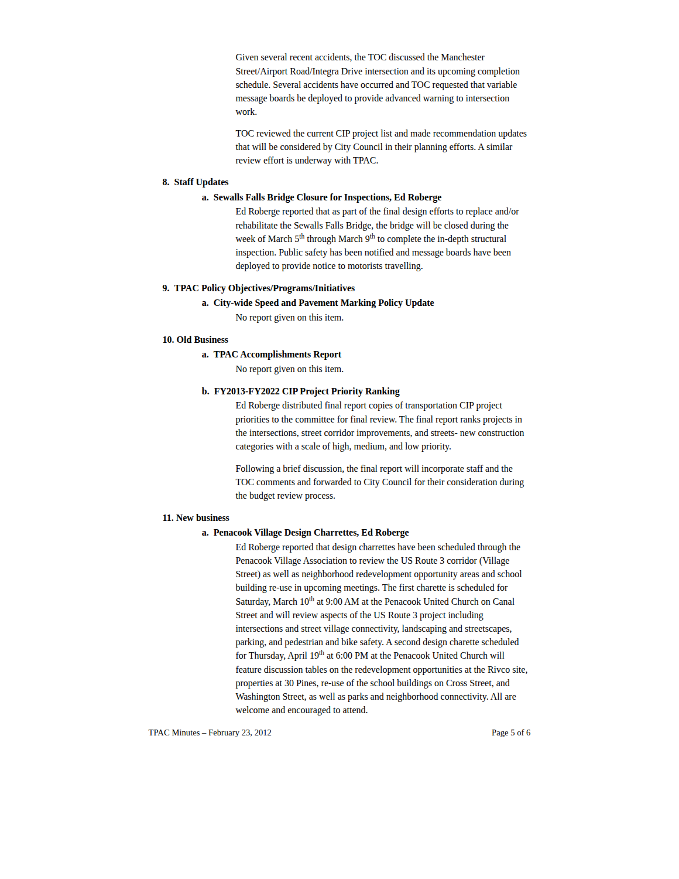Given several recent accidents, the TOC discussed the Manchester Street/Airport Road/Integra Drive intersection and its upcoming completion schedule. Several accidents have occurred and TOC requested that variable message boards be deployed to provide advanced warning to intersection work.
TOC reviewed the current CIP project list and made recommendation updates that will be considered by City Council in their planning efforts. A similar review effort is underway with TPAC.
8. Staff Updates
a. Sewalls Falls Bridge Closure for Inspections, Ed Roberge
Ed Roberge reported that as part of the final design efforts to replace and/or rehabilitate the Sewalls Falls Bridge, the bridge will be closed during the week of March 5th through March 9th to complete the in-depth structural inspection. Public safety has been notified and message boards have been deployed to provide notice to motorists travelling.
9. TPAC Policy Objectives/Programs/Initiatives
a. City-wide Speed and Pavement Marking Policy Update
No report given on this item.
10. Old Business
a. TPAC Accomplishments Report
No report given on this item.
b. FY2013-FY2022 CIP Project Priority Ranking
Ed Roberge distributed final report copies of transportation CIP project priorities to the committee for final review. The final report ranks projects in the intersections, street corridor improvements, and streets- new construction categories with a scale of high, medium, and low priority.
Following a brief discussion, the final report will incorporate staff and the TOC comments and forwarded to City Council for their consideration during the budget review process.
11. New business
a. Penacook Village Design Charrettes, Ed Roberge
Ed Roberge reported that design charrettes have been scheduled through the Penacook Village Association to review the US Route 3 corridor (Village Street) as well as neighborhood redevelopment opportunity areas and school building re-use in upcoming meetings. The first charette is scheduled for Saturday, March 10th at 9:00 AM at the Penacook United Church on Canal Street and will review aspects of the US Route 3 project including intersections and street village connectivity, landscaping and streetscapes, parking, and pedestrian and bike safety. A second design charette scheduled for Thursday, April 19th at 6:00 PM at the Penacook United Church will feature discussion tables on the redevelopment opportunities at the Rivco site, properties at 30 Pines, re-use of the school buildings on Cross Street, and Washington Street, as well as parks and neighborhood connectivity. All are welcome and encouraged to attend.
TPAC Minutes – February 23, 2012 Page 5 of 6